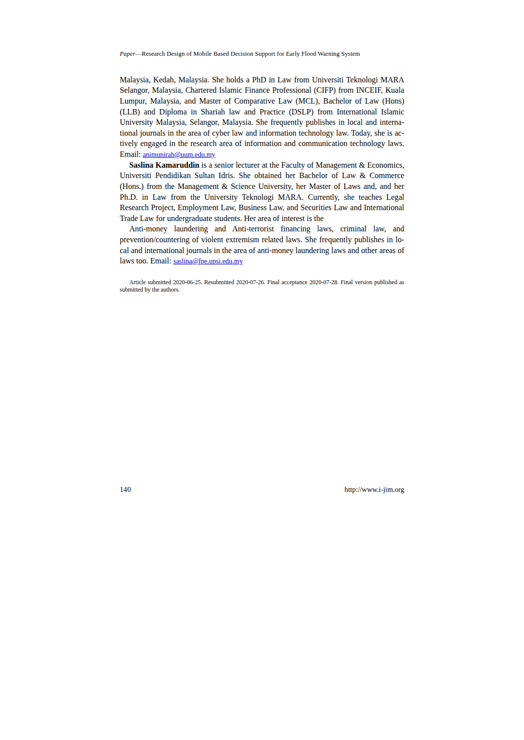Paper—Research Design of Mobile Based Decision Support for Early Flood Warning System
Malaysia, Kedah, Malaysia. She holds a PhD in Law from Universiti Teknologi MARA Selangor, Malaysia, Chartered Islamic Finance Professional (CIFP) from INCEIF, Kuala Lumpur, Malaysia, and Master of Comparative Law (MCL), Bachelor of Law (Hons) (LLB) and Diploma in Shariah law and Practice (DSLP) from International Islamic University Malaysia, Selangor, Malaysia. She frequently publishes in local and international journals in the area of cyber law and information technology law. Today, she is actively engaged in the research area of information and communication technology laws. Email: animunirah@uum.edu.my
Saslina Kamaruddin is a senior lecturer at the Faculty of Management & Economics, Universiti Pendidikan Sultan Idris. She obtained her Bachelor of Law & Commerce (Hons.) from the Management & Science University, her Master of Laws and, and her Ph.D. in Law from the University Teknologi MARA. Currently, she teaches Legal Research Project, Employment Law, Business Law, and Securities Law and International Trade Law for undergraduate students. Her area of interest is the
Anti-money laundering and Anti-terrorist financing laws, criminal law, and prevention/countering of violent extremism related laws. She frequently publishes in local and international journals in the area of anti-money laundering laws and other areas of laws too. Email: saslina@fpe.upsi.edu.my
Article submitted 2020-06-25. Resubmitted 2020-07-26. Final acceptance 2020-07-28. Final version published as submitted by the authors.
140 http://www.i-jim.org